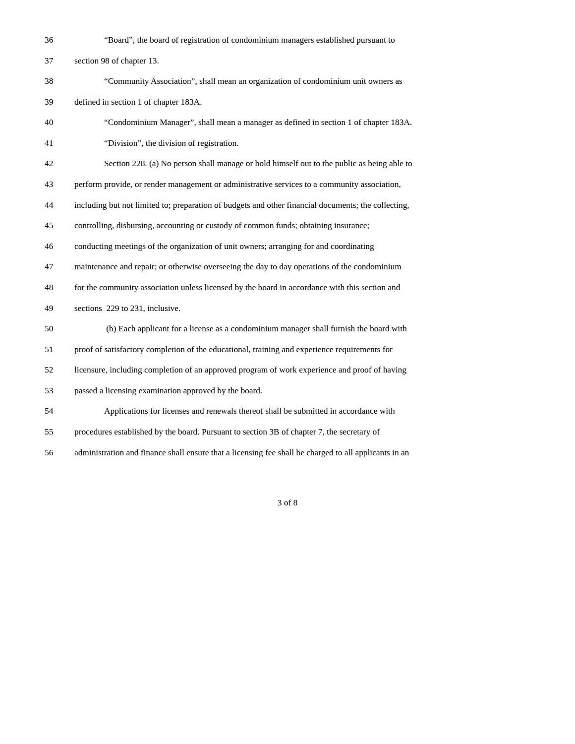36
“Board”, the board of registration of condominium managers established pursuant to
37
section 98 of chapter 13.
38
“Community Association”, shall mean an organization of condominium unit owners as
39
defined in section 1 of chapter 183A.
40
“Condominium Manager”, shall mean a manager as defined in section 1 of chapter 183A.
41
“Division”, the division of registration.
42
Section 228. (a) No person shall manage or hold himself out to the public as being able to
43
perform provide, or render management or administrative services to a community association,
44
including but not limited to; preparation of budgets and other financial documents; the collecting,
45
controlling, disbursing, accounting or custody of common funds; obtaining insurance;
46
conducting meetings of the organization of unit owners; arranging for and coordinating
47
maintenance and repair; or otherwise overseeing the day to day operations of the condominium
48
for the community association unless licensed by the board in accordance with this section and
49
sections 229 to 231, inclusive.
50
(b) Each applicant for a license as a condominium manager shall furnish the board with
51
proof of satisfactory completion of the educational, training and experience requirements for
52
licensure, including completion of an approved program of work experience and proof of having
53
passed a licensing examination approved by the board.
54
Applications for licenses and renewals thereof shall be submitted in accordance with
55
procedures established by the board. Pursuant to section 3B of chapter 7, the secretary of
56
administration and finance shall ensure that a licensing fee shall be charged to all applicants in an
3 of 8